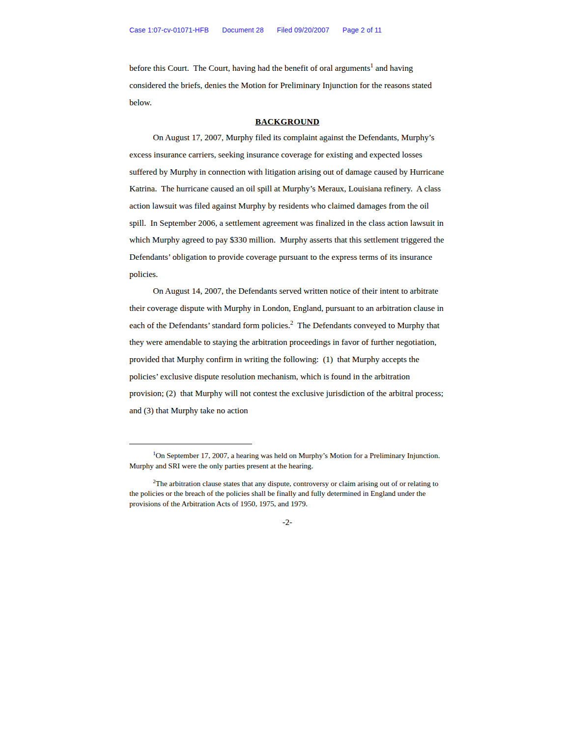Case 1:07-cv-01071-HFB Document 28 Filed 09/20/2007 Page 2 of 11
before this Court. The Court, having had the benefit of oral arguments1 and having considered the briefs, denies the Motion for Preliminary Injunction for the reasons stated below.
BACKGROUND
On August 17, 2007, Murphy filed its complaint against the Defendants, Murphy’s excess insurance carriers, seeking insurance coverage for existing and expected losses suffered by Murphy in connection with litigation arising out of damage caused by Hurricane Katrina. The hurricane caused an oil spill at Murphy’s Meraux, Louisiana refinery. A class action lawsuit was filed against Murphy by residents who claimed damages from the oil spill. In September 2006, a settlement agreement was finalized in the class action lawsuit in which Murphy agreed to pay $330 million. Murphy asserts that this settlement triggered the Defendants’ obligation to provide coverage pursuant to the express terms of its insurance policies.
On August 14, 2007, the Defendants served written notice of their intent to arbitrate their coverage dispute with Murphy in London, England, pursuant to an arbitration clause in each of the Defendants’ standard form policies.2 The Defendants conveyed to Murphy that they were amendable to staying the arbitration proceedings in favor of further negotiation, provided that Murphy confirm in writing the following: (1) that Murphy accepts the policies’ exclusive dispute resolution mechanism, which is found in the arbitration provision; (2) that Murphy will not contest the exclusive jurisdiction of the arbitral process; and (3) that Murphy take no action
1On September 17, 2007, a hearing was held on Murphy’s Motion for a Preliminary Injunction. Murphy and SRI were the only parties present at the hearing.
2The arbitration clause states that any dispute, controversy or claim arising out of or relating to the policies or the breach of the policies shall be finally and fully determined in England under the provisions of the Arbitration Acts of 1950, 1975, and 1979.
-2-